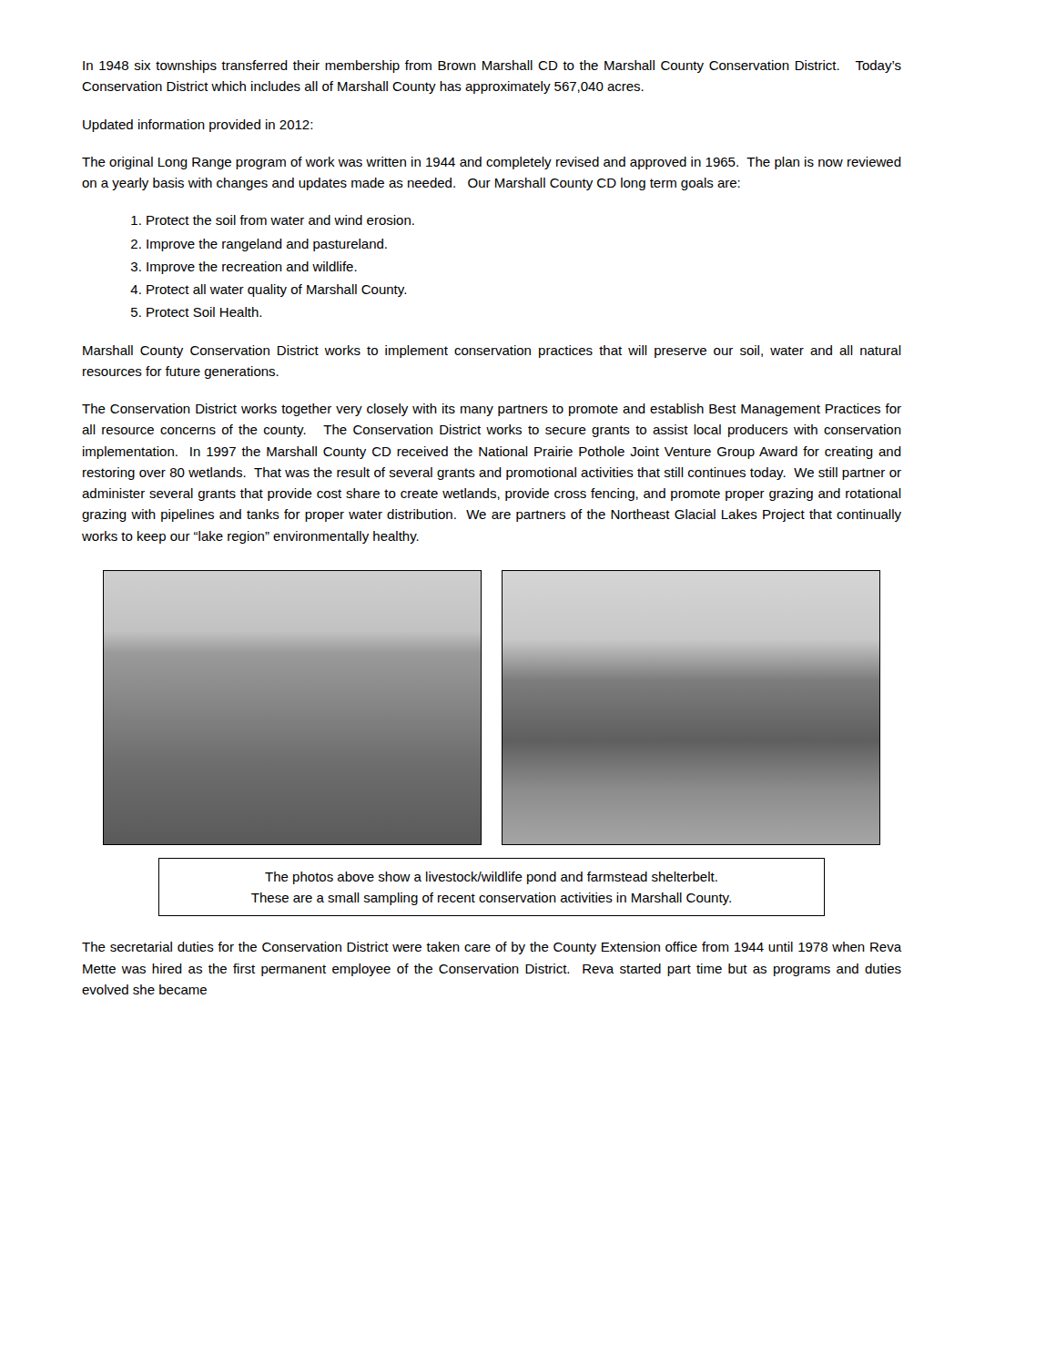In 1948 six townships transferred their membership from Brown Marshall CD to the Marshall County Conservation District. Today’s Conservation District which includes all of Marshall County has approximately 567,040 acres.
Updated information provided in 2012:
The original Long Range program of work was written in 1944 and completely revised and approved in 1965. The plan is now reviewed on a yearly basis with changes and updates made as needed. Our Marshall County CD long term goals are:
Protect the soil from water and wind erosion.
Improve the rangeland and pastureland.
Improve the recreation and wildlife.
Protect all water quality of Marshall County.
Protect Soil Health.
Marshall County Conservation District works to implement conservation practices that will preserve our soil, water and all natural resources for future generations.
The Conservation District works together very closely with its many partners to promote and establish Best Management Practices for all resource concerns of the county. The Conservation District works to secure grants to assist local producers with conservation implementation. In 1997 the Marshall County CD received the National Prairie Pothole Joint Venture Group Award for creating and restoring over 80 wetlands. That was the result of several grants and promotional activities that still continues today. We still partner or administer several grants that provide cost share to create wetlands, provide cross fencing, and promote proper grazing and rotational grazing with pipelines and tanks for proper water distribution. We are partners of the Northeast Glacial Lakes Project that continually works to keep our “lake region” environmentally healthy.
The photos above show a livestock/wildlife pond and farmstead shelterbelt.
These are a small sampling of recent conservation activities in Marshall County.
The secretarial duties for the Conservation District were taken care of by the County Extension office from 1944 until 1978 when Reva Mette was hired as the first permanent employee of the Conservation District. Reva started part time but as programs and duties evolved she became